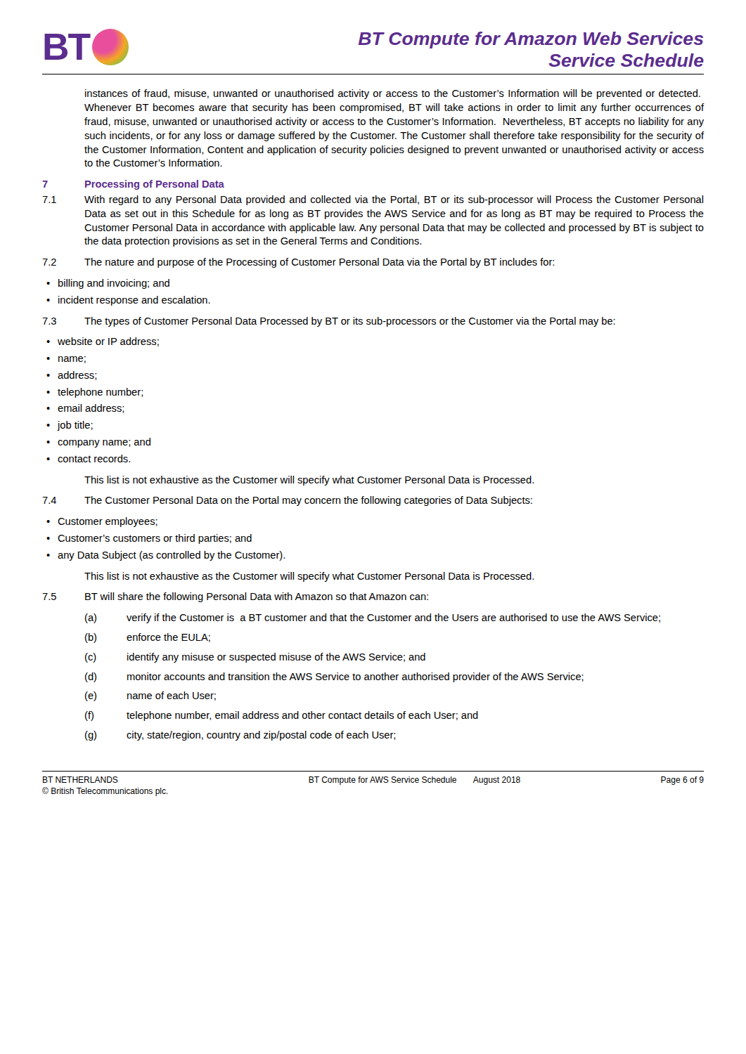BT
BT Compute for Amazon Web Services
Service Schedule
instances of fraud, misuse, unwanted or unauthorised activity or access to the Customer’s Information will be prevented or detected. Whenever BT becomes aware that security has been compromised, BT will take actions in order to limit any further occurrences of fraud, misuse, unwanted or unauthorised activity or access to the Customer’s Information. Nevertheless, BT accepts no liability for any such incidents, or for any loss or damage suffered by the Customer. The Customer shall therefore take responsibility for the security of the Customer Information, Content and application of security policies designed to prevent unwanted or unauthorised activity or access to the Customer’s Information.
7
Processing of Personal Data
7.1
With regard to any Personal Data provided and collected via the Portal, BT or its sub-processor will Process the Customer Personal Data as set out in this Schedule for as long as BT provides the AWS Service and for as long as BT may be required to Process the Customer Personal Data in accordance with applicable law. Any personal Data that may be collected and processed by BT is subject to the data protection provisions as set in the General Terms and Conditions.
7.2
The nature and purpose of the Processing of Customer Personal Data via the Portal by BT includes for:
billing and invoicing; and
incident response and escalation.
7.3
The types of Customer Personal Data Processed by BT or its sub-processors or the Customer via the Portal may be:
website or IP address;
name;
address;
telephone number;
email address;
job title;
company name; and
contact records.
This list is not exhaustive as the Customer will specify what Customer Personal Data is Processed.
7.4
The Customer Personal Data on the Portal may concern the following categories of Data Subjects:
Customer employees;
Customer’s customers or third parties; and
any Data Subject (as controlled by the Customer).
This list is not exhaustive as the Customer will specify what Customer Personal Data is Processed.
7.5
BT will share the following Personal Data with Amazon so that Amazon can:
(a)
verify if the Customer is a BT customer and that the Customer and the Users are authorised to use the AWS Service;
(b)
enforce the EULA;
(c)
identify any misuse or suspected misuse of the AWS Service; and
(d)
monitor accounts and transition the AWS Service to another authorised provider of the AWS Service;
(e)
name of each User;
(f)
telephone number, email address and other contact details of each User; and
(g)
city, state/region, country and zip/postal code of each User;
BT NETHERLANDS
© British Telecommunications plc.
BT Compute for AWS Service Schedule August 2018
Page 6 of 9